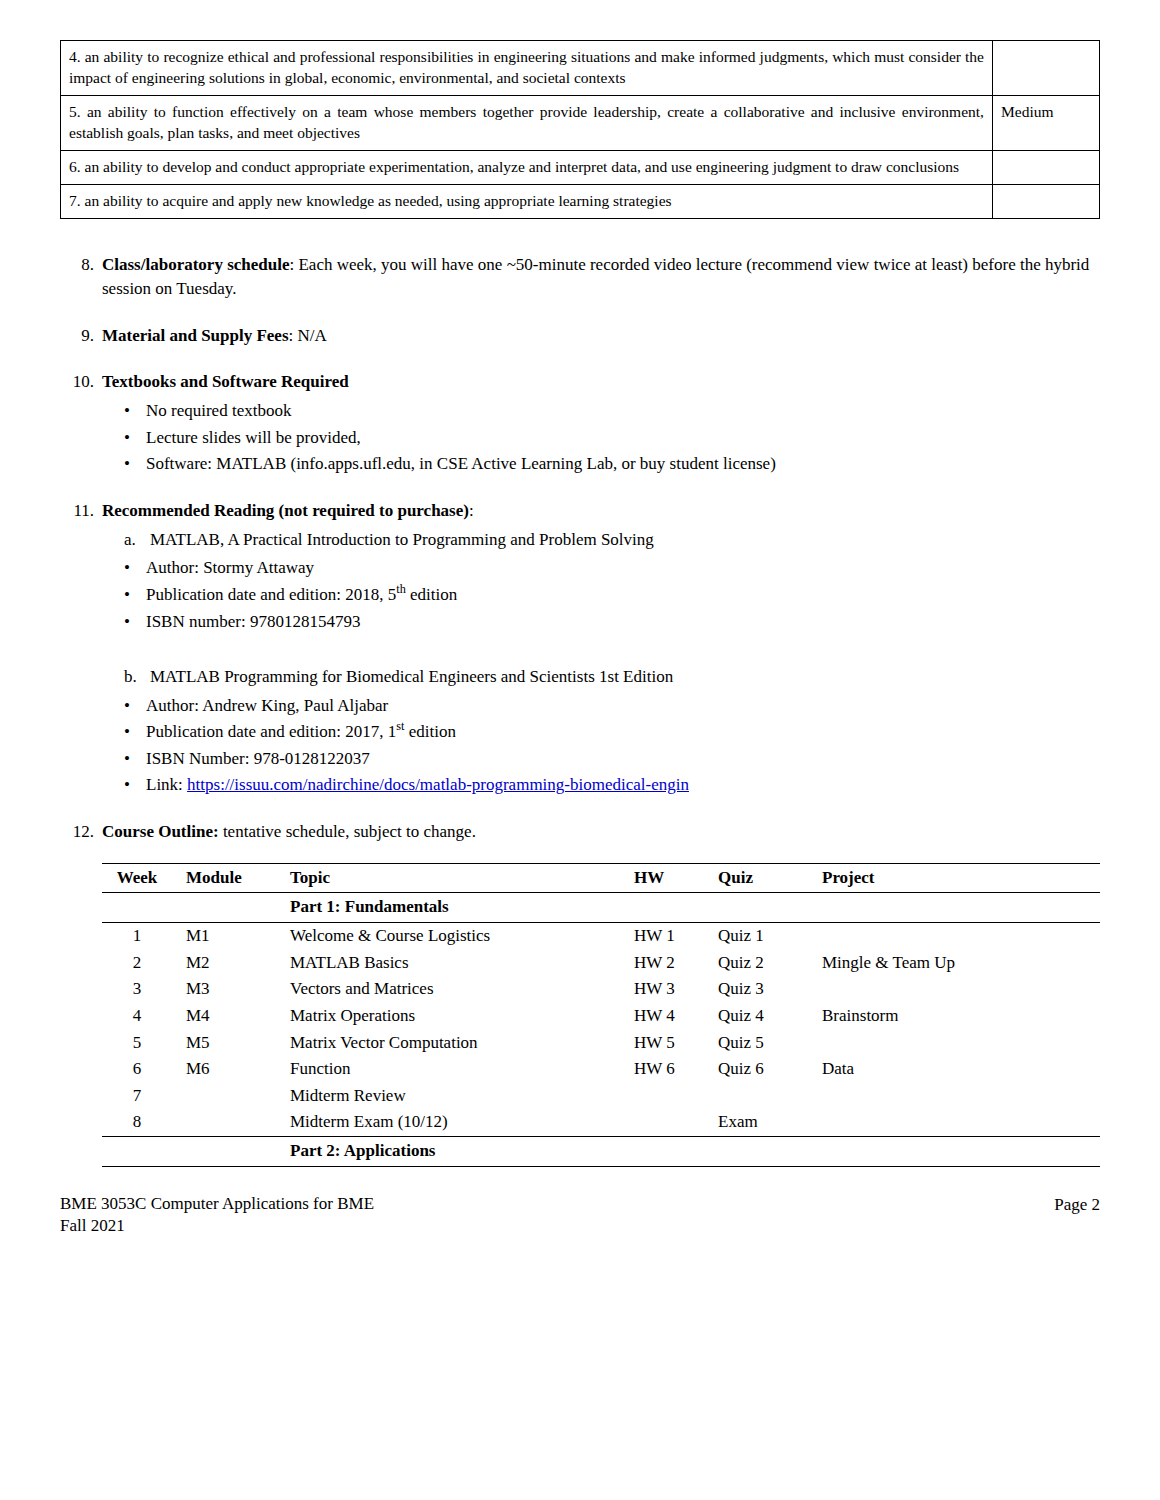| 4. an ability to recognize ethical and professional responsibilities in engineering situations and make informed judgments, which must consider the impact of engineering solutions in global, economic, environmental, and societal contexts | |
| 5. an ability to function effectively on a team whose members together provide leadership, create a collaborative and inclusive environment, establish goals, plan tasks, and meet objectives | Medium |
| 6. an ability to develop and conduct appropriate experimentation, analyze and interpret data, and use engineering judgment to draw conclusions | |
| 7. an ability to acquire and apply new knowledge as needed, using appropriate learning strategies | |
8. Class/laboratory schedule: Each week, you will have one ~50-minute recorded video lecture (recommend view twice at least) before the hybrid session on Tuesday.
9. Material and Supply Fees: N/A
10. Textbooks and Software Required
No required textbook
Lecture slides will be provided,
Software: MATLAB (info.apps.ufl.edu, in CSE Active Learning Lab, or buy student license)
11. Recommended Reading (not required to purchase):
a. MATLAB, A Practical Introduction to Programming and Problem Solving
Author: Stormy Attaway
Publication date and edition: 2018, 5th edition
ISBN number: 9780128154793
b. MATLAB Programming for Biomedical Engineers and Scientists 1st Edition
Author: Andrew King, Paul Aljabar
Publication date and edition: 2017, 1st edition
ISBN Number: 978-0128122037
Link: https://issuu.com/nadirchine/docs/matlab-programming-biomedical-engin
12. Course Outline: tentative schedule, subject to change.
| Week | Module | Topic | HW | Quiz | Project |
| --- | --- | --- | --- | --- | --- |
| | | Part 1: Fundamentals |
| 1 | M1 | Welcome & Course Logistics | HW 1 | Quiz 1 | |
| 2 | M2 | MATLAB Basics | HW 2 | Quiz 2 | Mingle & Team Up |
| 3 | M3 | Vectors and Matrices | HW 3 | Quiz 3 | |
| 4 | M4 | Matrix Operations | HW 4 | Quiz 4 | Brainstorm |
| 5 | M5 | Matrix Vector Computation | HW 5 | Quiz 5 | |
| 6 | M6 | Function | HW 6 | Quiz 6 | Data |
| 7 | | Midterm Review | | | |
| 8 | | Midterm Exam (10/12) | | Exam | |
| | | Part 2: Applications |
BME 3053C Computer Applications for BME
Fall 2021
Page 2